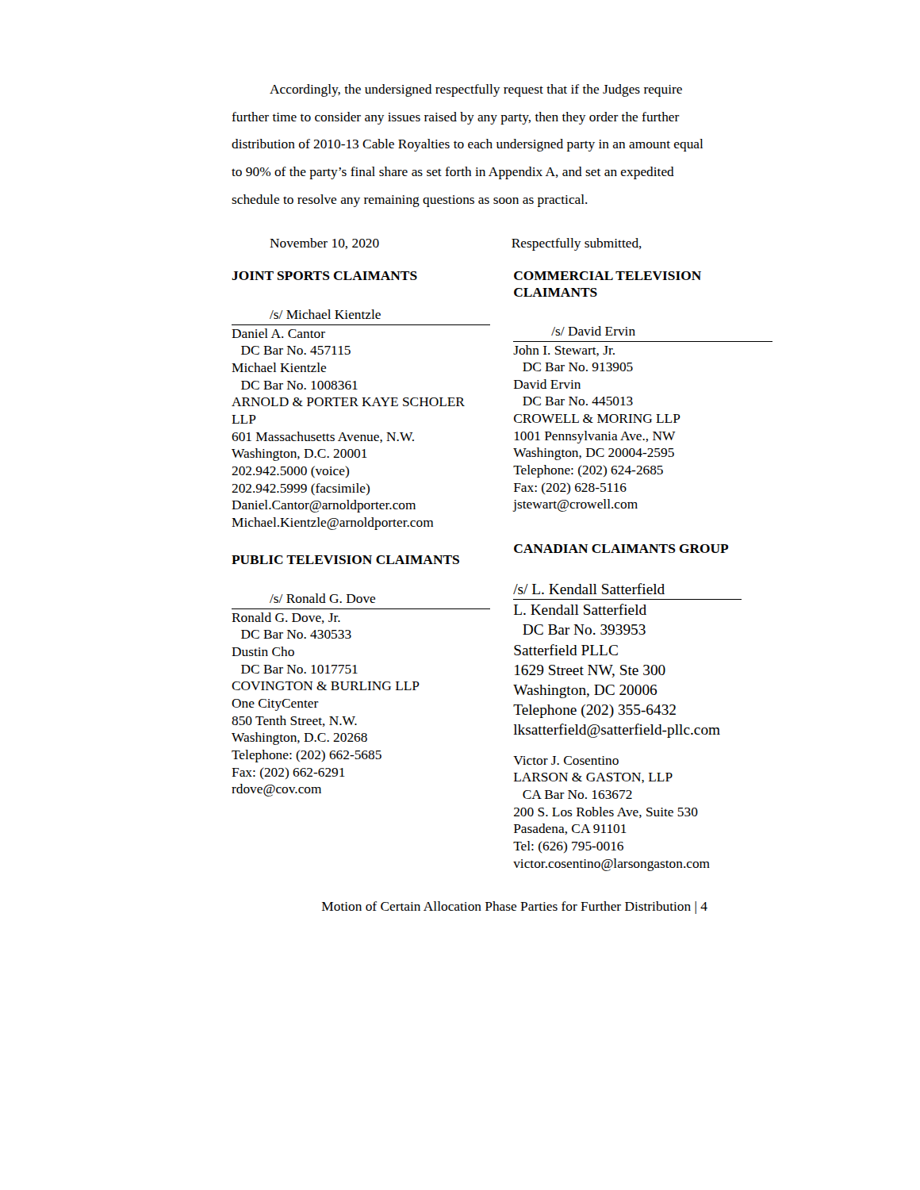Accordingly, the undersigned respectfully request that if the Judges require further time to consider any issues raised by any party, then they order the further distribution of 2010-13 Cable Royalties to each undersigned party in an amount equal to 90% of the party’s final share as set forth in Appendix A, and set an expedited schedule to resolve any remaining questions as soon as practical.
November 10, 2020
Respectfully submitted,
| JOINT SPORTS CLAIMANTS /s/ Michael Kientzle Daniel A. Cantor DC Bar No. 457115 Michael Kientzle DC Bar No. 1008361 ARNOLD & PORTER KAYE SCHOLER LLP 601 Massachusetts Avenue, N.W. Washington, D.C. 20001 202.942.5000 (voice) 202.942.5999 (facsimile) Daniel.Cantor@arnoldporter.com Michael.Kientzle@arnoldporter.com PUBLIC TELEVISION CLAIMANTS /s/ Ronald G. Dove Ronald G. Dove, Jr. DC Bar No. 430533 Dustin Cho DC Bar No. 1017751 COVINGTON & BURLING LLP One CityCenter 850 Tenth Street, N.W. Washington, D.C. 20268 Telephone: (202) 662-5685 Fax: (202) 662-6291 rdove@cov.com | COMMERCIAL TELEVISION CLAIMANTS /s/ David Ervin John I. Stewart, Jr. DC Bar No. 913905 David Ervin DC Bar No. 445013 CROWELL & MORING LLP 1001 Pennsylvania Ave., NW Washington, DC 20004-2595 Telephone: (202) 624-2685 Fax: (202) 628-5116 jstewart@crowell.com CANADIAN CLAIMANTS GROUP /s/ L. Kendall Satterfield L. Kendall Satterfield DC Bar No. 393953 Satterfield PLLC 1629 Street NW, Ste 300 Washington, DC 20006 Telephone (202) 355-6432 lksatterfield@satterfield-pllc.com Victor J. Cosentino LARSON & GASTON, LLP CA Bar No. 163672 200 S. Los Robles Ave, Suite 530 Pasadena, CA 91101 Tel: (626) 795-0016 victor.cosentino@larsongaston.com |
Motion of Certain Allocation Phase Parties for Further Distribution | 4